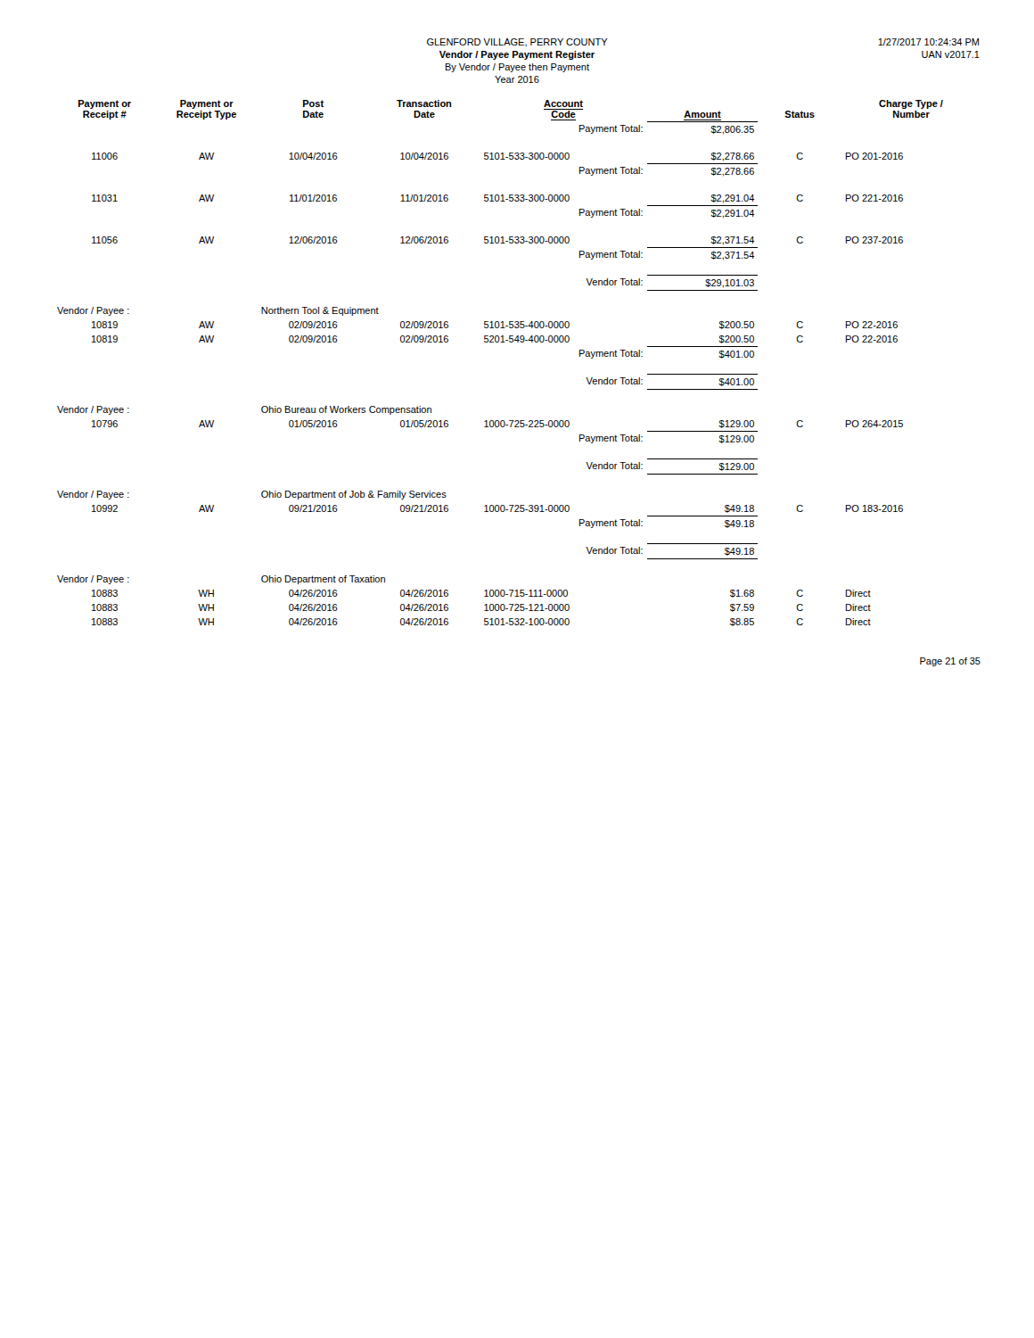| | GLENFORD VILLAGE, PERRY COUNTY | 1/27/2017 10:24:34 PM |
| | Vendor / Payee Payment Register | UAN v2017.1 |
| | By Vendor / Payee then Payment | |
| | Year 2016 | |
| Payment or Receipt # | Payment or Receipt Type | Post Date | Transaction Date | Account Code | Amount | Status | Charge Type / Number |
| --- | --- | --- | --- | --- | --- | --- | --- |
| | | | | Payment Total: | $2,806.35 | | |
| 11006 | AW | 10/04/2016 | 10/04/2016 | 5101-533-300-0000 | $2,278.66 | C | PO 201-2016 |
| | Payment Total: | $2,278.66 | | |
| 11031 | AW | 11/01/2016 | 11/01/2016 | 5101-533-300-0000 | $2,291.04 | C | PO 221-2016 |
| | Payment Total: | $2,291.04 | | |
| 11056 | AW | 12/06/2016 | 12/06/2016 | 5101-533-300-0000 | $2,371.54 | C | PO 237-2016 |
| | Payment Total: | $2,371.54 | | |
| | Vendor Total: | $29,101.03 | | |
| Vendor / Payee : | Northern Tool & Equipment |
| 10819 | AW | 02/09/2016 | 02/09/2016 | 5101-535-400-0000 | $200.50 | C | PO 22-2016 |
| 10819 | AW | 02/09/2016 | 02/09/2016 | 5201-549-400-0000 | $200.50 | C | PO 22-2016 |
| | Payment Total: | $401.00 | | |
| | Vendor Total: | $401.00 | | |
| Vendor / Payee : | Ohio Bureau of Workers Compensation |
| 10796 | AW | 01/05/2016 | 01/05/2016 | 1000-725-225-0000 | $129.00 | C | PO 264-2015 |
| | Payment Total: | $129.00 | | |
| | Vendor Total: | $129.00 | | |
| Vendor / Payee : | Ohio Department of Job & Family Services |
| 10992 | AW | 09/21/2016 | 09/21/2016 | 1000-725-391-0000 | $49.18 | C | PO 183-2016 |
| | Payment Total: | $49.18 | | |
| | Vendor Total: | $49.18 | | |
| Vendor / Payee : | Ohio Department of Taxation |
| 10883 | WH | 04/26/2016 | 04/26/2016 | 1000-715-111-0000 | $1.68 | C | Direct |
| 10883 | WH | 04/26/2016 | 04/26/2016 | 1000-725-121-0000 | $7.59 | C | Direct |
| 10883 | WH | 04/26/2016 | 04/26/2016 | 5101-532-100-0000 | $8.85 | C | Direct |
Page 21 of 35